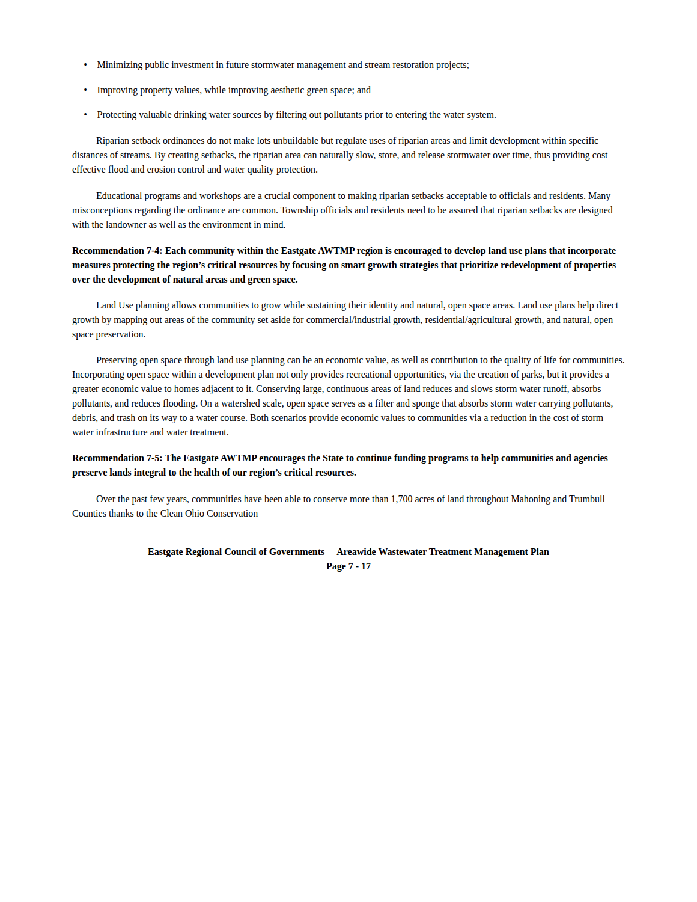Minimizing public investment in future stormwater management and stream restoration projects;
Improving property values, while improving aesthetic green space; and
Protecting valuable drinking water sources by filtering out pollutants prior to entering the water system.
Riparian setback ordinances do not make lots unbuildable but regulate uses of riparian areas and limit development within specific distances of streams. By creating setbacks, the riparian area can naturally slow, store, and release stormwater over time, thus providing cost effective flood and erosion control and water quality protection.
Educational programs and workshops are a crucial component to making riparian setbacks acceptable to officials and residents. Many misconceptions regarding the ordinance are common. Township officials and residents need to be assured that riparian setbacks are designed with the landowner as well as the environment in mind.
Recommendation 7-4: Each community within the Eastgate AWTMP region is encouraged to develop land use plans that incorporate measures protecting the region’s critical resources by focusing on smart growth strategies that prioritize redevelopment of properties over the development of natural areas and green space.
Land Use planning allows communities to grow while sustaining their identity and natural, open space areas. Land use plans help direct growth by mapping out areas of the community set aside for commercial/industrial growth, residential/agricultural growth, and natural, open space preservation.
Preserving open space through land use planning can be an economic value, as well as contribution to the quality of life for communities. Incorporating open space within a development plan not only provides recreational opportunities, via the creation of parks, but it provides a greater economic value to homes adjacent to it. Conserving large, continuous areas of land reduces and slows storm water runoff, absorbs pollutants, and reduces flooding. On a watershed scale, open space serves as a filter and sponge that absorbs storm water carrying pollutants, debris, and trash on its way to a water course. Both scenarios provide economic values to communities via a reduction in the cost of storm water infrastructure and water treatment.
Recommendation 7-5: The Eastgate AWTMP encourages the State to continue funding programs to help communities and agencies preserve lands integral to the health of our region’s critical resources.
Over the past few years, communities have been able to conserve more than 1,700 acres of land throughout Mahoning and Trumbull Counties thanks to the Clean Ohio Conservation
Eastgate Regional Council of Governments Areawide Wastewater Treatment Management Plan Page 7 - 17